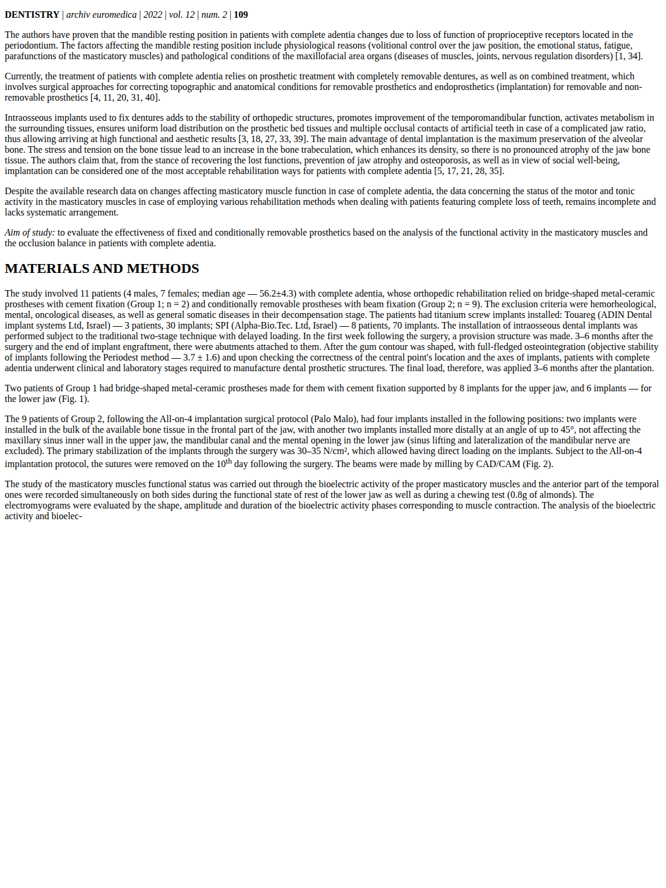DENTISTRY | archiv euromedica | 2022 | vol. 12 | num. 2 | 109
The authors have proven that the mandible resting position in patients with complete adentia changes due to loss of function of proprioceptive receptors located in the periodontium. The factors affecting the mandible resting position include physiological reasons (volitional control over the jaw position, the emotional status, fatigue, parafunctions of the masticatory muscles) and pathological conditions of the maxillofacial area organs (diseases of muscles, joints, nervous regulation disorders) [1, 34].
Currently, the treatment of patients with complete adentia relies on prosthetic treatment with completely removable dentures, as well as on combined treatment, which involves surgical approaches for correcting topographic and anatomical conditions for removable prosthetics and endoprosthetics (implantation) for removable and non-removable prosthetics [4, 11, 20, 31, 40].
Intraosseous implants used to fix dentures adds to the stability of orthopedic structures, promotes improvement of the temporomandibular function, activates metabolism in the surrounding tissues, ensures uniform load distribution on the prosthetic bed tissues and multiple occlusal contacts of artificial teeth in case of a complicated jaw ratio, thus allowing arriving at high functional and aesthetic results [3, 18, 27, 33, 39]. The main advantage of dental implantation is the maximum preservation of the alveolar bone. The stress and tension on the bone tissue lead to an increase in the bone trabeculation, which enhances its density, so there is no pronounced atrophy of the jaw bone tissue. The authors claim that, from the stance of recovering the lost functions, prevention of jaw atrophy and osteoporosis, as well as in view of social well-being, implantation can be considered one of the most acceptable rehabilitation ways for patients with complete adentia [5, 17, 21, 28, 35].
Despite the available research data on changes affecting masticatory muscle function in case of complete adentia, the data concerning the status of the motor and tonic activity in the masticatory muscles in case of employing various rehabilitation methods when dealing with patients featuring complete loss of teeth, remains incomplete and lacks systematic arrangement.
Aim of study: to evaluate the effectiveness of fixed and conditionally removable prosthetics based on the analysis of the functional activity in the masticatory muscles and the occlusion balance in patients with complete adentia.
MATERIALS AND METHODS
The study involved 11 patients (4 males, 7 females; median age — 56.2±4.3) with complete adentia, whose orthopedic rehabilitation relied on bridge-shaped metal-ceramic prostheses with cement fixation (Group 1; n = 2) and conditionally removable prostheses with beam fixation (Group 2; n = 9). The exclusion criteria were hemorheological, mental, oncological diseases, as well as general somatic diseases in their decompensation stage. The patients had titanium screw implants installed: Touareg (ADIN Dental implant systems Ltd, Israel) — 3 patients, 30 implants; SPI (Alpha-Bio.Tec. Ltd, Israel) — 8 patients, 70 implants. The installation of intraosseous dental implants was performed subject to the traditional two-stage technique with delayed loading. In the first week following the surgery, a provision structure was made. 3–6 months after the surgery and the end of implant engraftment, there were abutments attached to them. After the gum contour was shaped, with full-fledged osteointegration (objective stability of implants following the Periodest method — 3.7 ± 1.6) and upon checking the correctness of the central point's location and the axes of implants, patients with complete adentia underwent clinical and laboratory stages required to manufacture dental prosthetic structures. The final load, therefore, was applied 3–6 months after the plantation.
Two patients of Group 1 had bridge-shaped metal-ceramic prostheses made for them with cement fixation supported by 8 implants for the upper jaw, and 6 implants — for the lower jaw (Fig. 1).
The 9 patients of Group 2, following the All-on-4 implantation surgical protocol (Palo Malo), had four implants installed in the following positions: two implants were installed in the bulk of the available bone tissue in the frontal part of the jaw, with another two implants installed more distally at an angle of up to 45°, not affecting the maxillary sinus inner wall in the upper jaw, the mandibular canal and the mental opening in the lower jaw (sinus lifting and lateralization of the mandibular nerve are excluded). The primary stabilization of the implants through the surgery was 30–35 N/cm², which allowed having direct loading on the implants. Subject to the All-on-4 implantation protocol, the sutures were removed on the 10th day following the surgery. The beams were made by milling by CAD/CAM (Fig. 2).
The study of the masticatory muscles functional status was carried out through the bioelectric activity of the proper masticatory muscles and the anterior part of the temporal ones were recorded simultaneously on both sides during the functional state of rest of the lower jaw as well as during a chewing test (0.8g of almonds). The electromyograms were evaluated by the shape, amplitude and duration of the bioelectric activity phases corresponding to muscle contraction. The analysis of the bioelectric activity and bioelec-